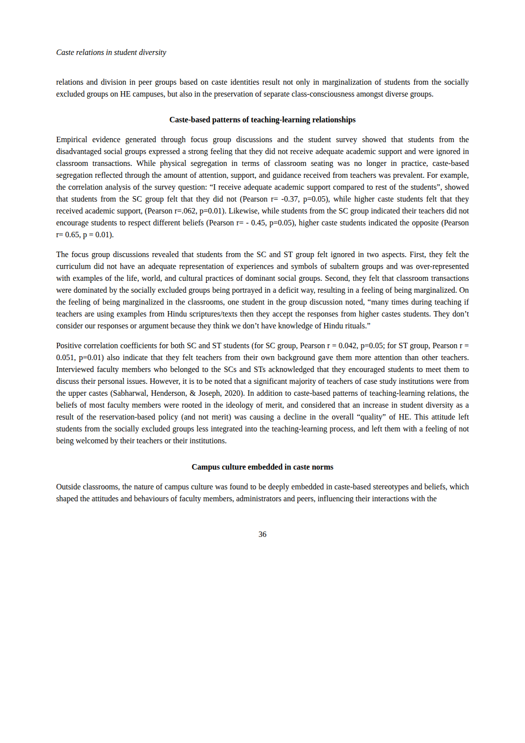Caste relations in student diversity
relations and division in peer groups based on caste identities result not only in marginalization of students from the socially excluded groups on HE campuses, but also in the preservation of separate class-consciousness amongst diverse groups.
Caste-based patterns of teaching-learning relationships
Empirical evidence generated through focus group discussions and the student survey showed that students from the disadvantaged social groups expressed a strong feeling that they did not receive adequate academic support and were ignored in classroom transactions. While physical segregation in terms of classroom seating was no longer in practice, caste-based segregation reflected through the amount of attention, support, and guidance received from teachers was prevalent. For example, the correlation analysis of the survey question: “I receive adequate academic support compared to rest of the students”, showed that students from the SC group felt that they did not (Pearson r= -0.37, p=0.05), while higher caste students felt that they received academic support, (Pearson r=.062, p=0.01). Likewise, while students from the SC group indicated their teachers did not encourage students to respect different beliefs (Pearson r= - 0.45, p=0.05), higher caste students indicated the opposite (Pearson r= 0.65, p = 0.01).
The focus group discussions revealed that students from the SC and ST group felt ignored in two aspects. First, they felt the curriculum did not have an adequate representation of experiences and symbols of subaltern groups and was over-represented with examples of the life, world, and cultural practices of dominant social groups. Second, they felt that classroom transactions were dominated by the socially excluded groups being portrayed in a deficit way, resulting in a feeling of being marginalized. On the feeling of being marginalized in the classrooms, one student in the group discussion noted, “many times during teaching if teachers are using examples from Hindu scriptures/texts then they accept the responses from higher castes students. They don’t consider our responses or argument because they think we don’t have knowledge of Hindu rituals.”
Positive correlation coefficients for both SC and ST students (for SC group, Pearson r = 0.042, p=0.05; for ST group, Pearson r = 0.051, p=0.01) also indicate that they felt teachers from their own background gave them more attention than other teachers. Interviewed faculty members who belonged to the SCs and STs acknowledged that they encouraged students to meet them to discuss their personal issues. However, it is to be noted that a significant majority of teachers of case study institutions were from the upper castes (Sabharwal, Henderson, & Joseph, 2020). In addition to caste-based patterns of teaching-learning relations, the beliefs of most faculty members were rooted in the ideology of merit, and considered that an increase in student diversity as a result of the reservation-based policy (and not merit) was causing a decline in the overall “quality” of HE. This attitude left students from the socially excluded groups less integrated into the teaching-learning process, and left them with a feeling of not being welcomed by their teachers or their institutions.
Campus culture embedded in caste norms
Outside classrooms, the nature of campus culture was found to be deeply embedded in caste-based stereotypes and beliefs, which shaped the attitudes and behaviours of faculty members, administrators and peers, influencing their interactions with the
36